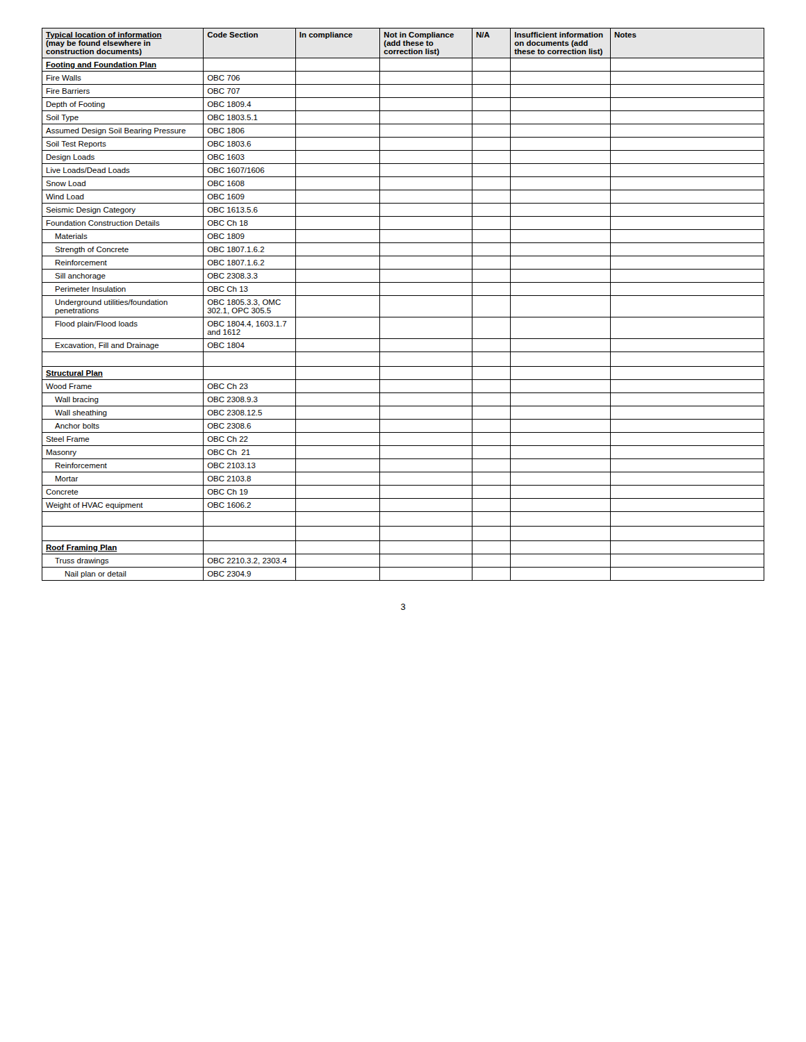| Typical location of information (may be found elsewhere in construction documents) | Code Section | In compliance | Not in Compliance (add these to correction list) | N/A | Insufficient information on documents (add these to correction list) | Notes |
| --- | --- | --- | --- | --- | --- | --- |
| Footing and Foundation Plan | | | | | | |
| Fire Walls | OBC 706 | | | | | |
| Fire Barriers | OBC 707 | | | | | |
| Depth of Footing | OBC 1809.4 | | | | | |
| Soil Type | OBC 1803.5.1 | | | | | |
| Assumed Design Soil Bearing Pressure | OBC 1806 | | | | | |
| Soil Test Reports | OBC 1803.6 | | | | | |
| Design Loads | OBC 1603 | | | | | |
| Live Loads/Dead Loads | OBC 1607/1606 | | | | | |
| Snow Load | OBC 1608 | | | | | |
| Wind Load | OBC 1609 | | | | | |
| Seismic Design Category | OBC 1613.5.6 | | | | | |
| Foundation Construction Details | OBC Ch 18 | | | | | |
| Materials | OBC 1809 | | | | | |
| Strength of Concrete | OBC 1807.1.6.2 | | | | | |
| Reinforcement | OBC 1807.1.6.2 | | | | | |
| Sill anchorage | OBC 2308.3.3 | | | | | |
| Perimeter Insulation | OBC Ch 13 | | | | | |
| Underground utilities/foundation penetrations | OBC 1805.3.3, OMC 302.1, OPC 305.5 | | | | | |
| Flood plain/Flood loads | OBC 1804.4, 1603.1.7 and 1612 | | | | | |
| Excavation, Fill and Drainage | OBC 1804 | | | | | |
| Structural Plan | | | | | | |
| Wood Frame | OBC Ch 23 | | | | | |
| Wall bracing | OBC 2308.9.3 | | | | | |
| Wall sheathing | OBC 2308.12.5 | | | | | |
| Anchor bolts | OBC 2308.6 | | | | | |
| Steel Frame | OBC Ch 22 | | | | | |
| Masonry | OBC Ch 21 | | | | | |
| Reinforcement | OBC 2103.13 | | | | | |
| Mortar | OBC 2103.8 | | | | | |
| Concrete | OBC Ch 19 | | | | | |
| Weight of HVAC equipment | OBC 1606.2 | | | | | |
| Roof Framing Plan | | | | | | |
| Truss drawings | OBC 2210.3.2, 2303.4 | | | | | |
| Nail plan or detail | OBC 2304.9 | | | | | |
3